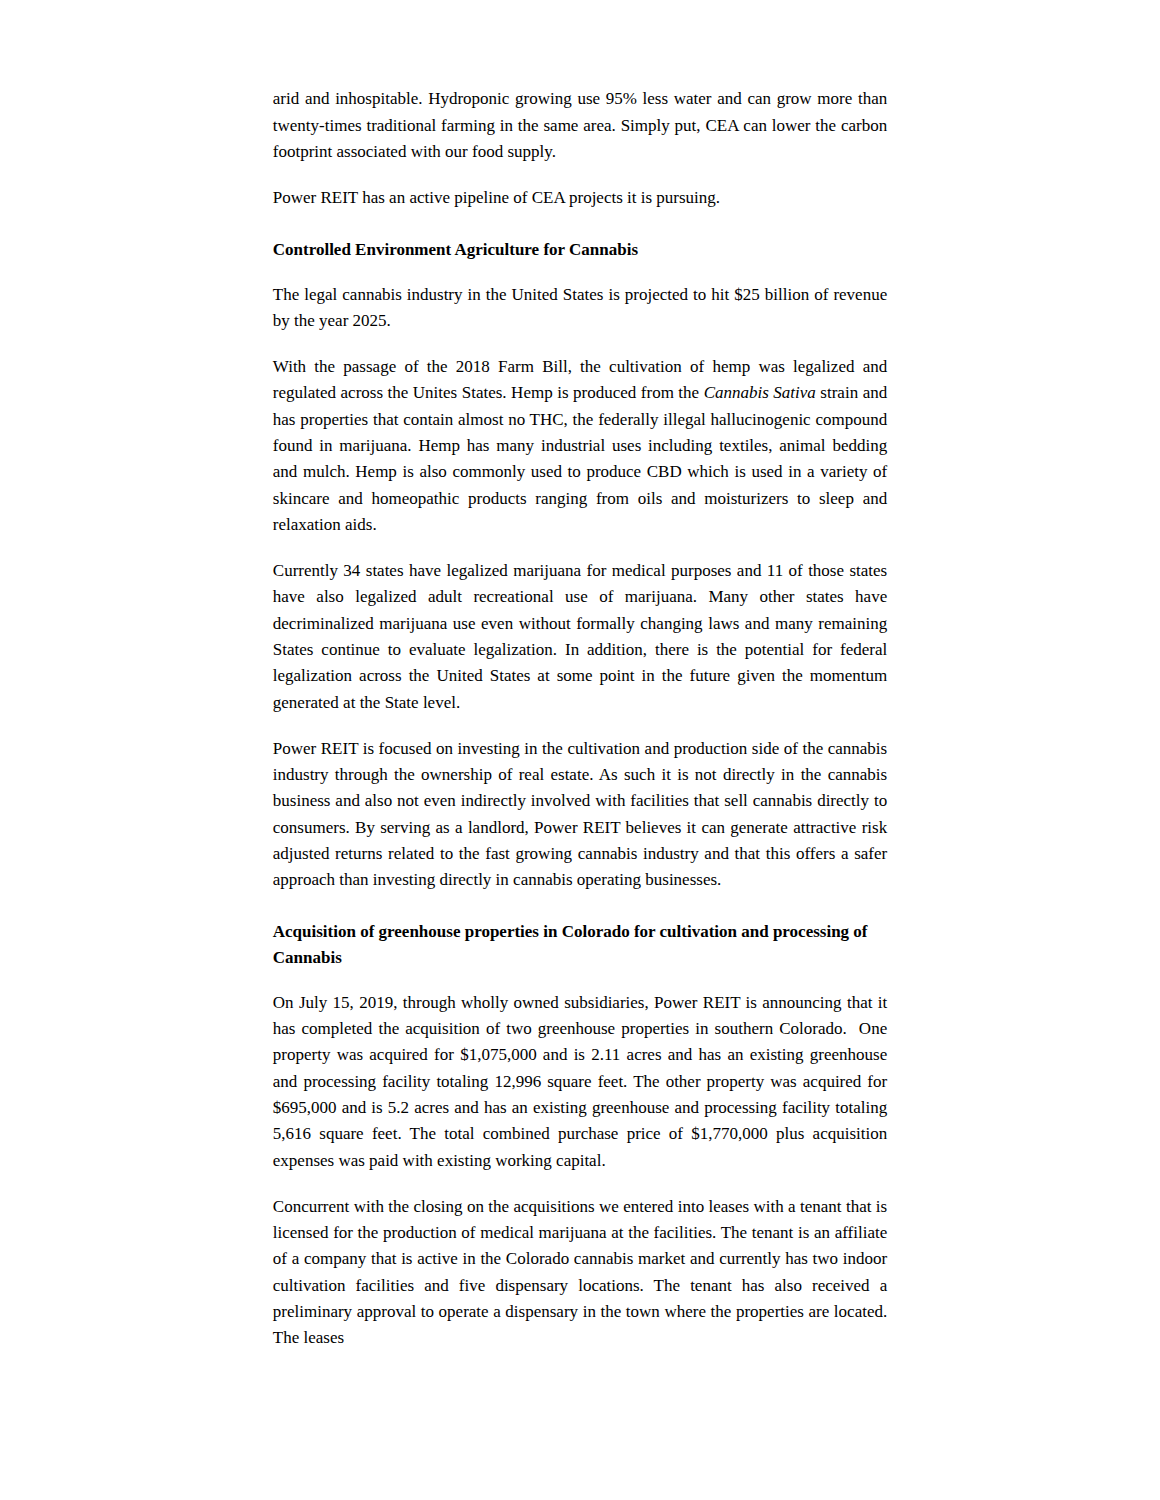arid and inhospitable. Hydroponic growing use 95% less water and can grow more than twenty-times traditional farming in the same area. Simply put, CEA can lower the carbon footprint associated with our food supply.
Power REIT has an active pipeline of CEA projects it is pursuing.
Controlled Environment Agriculture for Cannabis
The legal cannabis industry in the United States is projected to hit $25 billion of revenue by the year 2025.
With the passage of the 2018 Farm Bill, the cultivation of hemp was legalized and regulated across the Unites States. Hemp is produced from the Cannabis Sativa strain and has properties that contain almost no THC, the federally illegal hallucinogenic compound found in marijuana. Hemp has many industrial uses including textiles, animal bedding and mulch. Hemp is also commonly used to produce CBD which is used in a variety of skincare and homeopathic products ranging from oils and moisturizers to sleep and relaxation aids.
Currently 34 states have legalized marijuana for medical purposes and 11 of those states have also legalized adult recreational use of marijuana. Many other states have decriminalized marijuana use even without formally changing laws and many remaining States continue to evaluate legalization. In addition, there is the potential for federal legalization across the United States at some point in the future given the momentum generated at the State level.
Power REIT is focused on investing in the cultivation and production side of the cannabis industry through the ownership of real estate. As such it is not directly in the cannabis business and also not even indirectly involved with facilities that sell cannabis directly to consumers. By serving as a landlord, Power REIT believes it can generate attractive risk adjusted returns related to the fast growing cannabis industry and that this offers a safer approach than investing directly in cannabis operating businesses.
Acquisition of greenhouse properties in Colorado for cultivation and processing of Cannabis
On July 15, 2019, through wholly owned subsidiaries, Power REIT is announcing that it has completed the acquisition of two greenhouse properties in southern Colorado. One property was acquired for $1,075,000 and is 2.11 acres and has an existing greenhouse and processing facility totaling 12,996 square feet. The other property was acquired for $695,000 and is 5.2 acres and has an existing greenhouse and processing facility totaling 5,616 square feet. The total combined purchase price of $1,770,000 plus acquisition expenses was paid with existing working capital.
Concurrent with the closing on the acquisitions we entered into leases with a tenant that is licensed for the production of medical marijuana at the facilities. The tenant is an affiliate of a company that is active in the Colorado cannabis market and currently has two indoor cultivation facilities and five dispensary locations. The tenant has also received a preliminary approval to operate a dispensary in the town where the properties are located. The leases